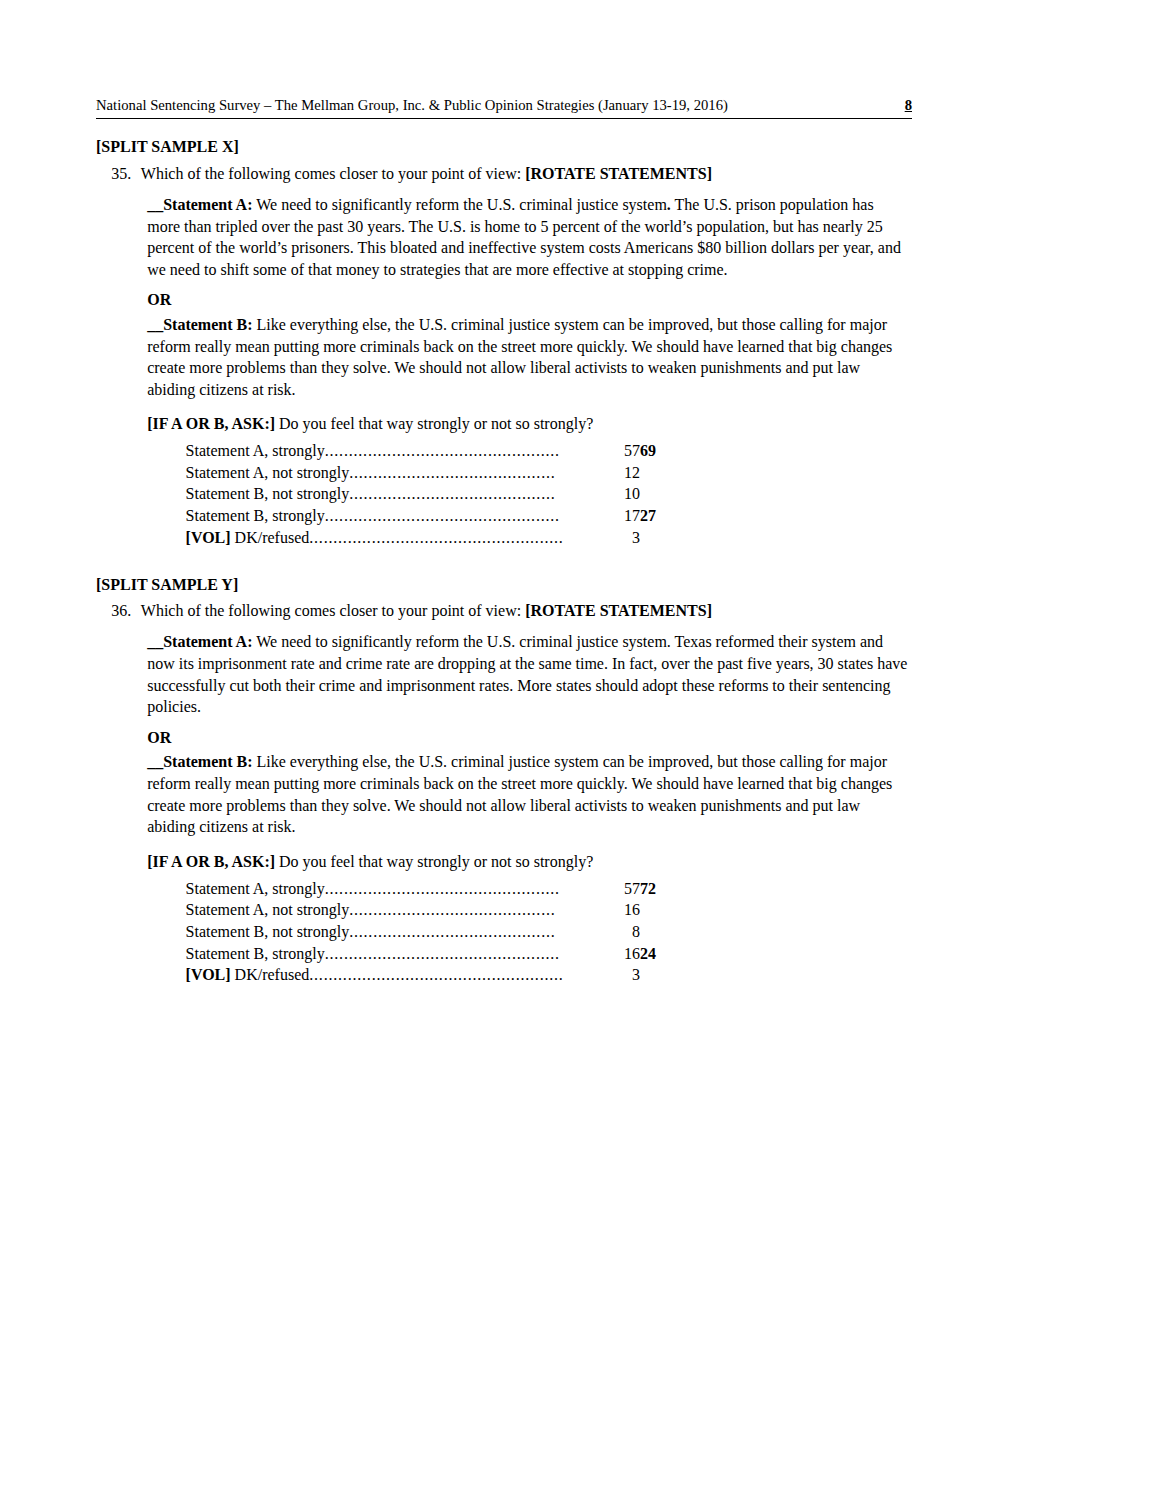National Sentencing Survey – The Mellman Group, Inc. & Public Opinion Strategies (January 13-19, 2016) 8
[SPLIT SAMPLE X]
35. Which of the following comes closer to your point of view: [ROTATE STATEMENTS]
__Statement A: We need to significantly reform the U.S. criminal justice system. The U.S. prison population has more than tripled over the past 30 years. The U.S. is home to 5 percent of the world’s population, but has nearly 25 percent of the world’s prisoners. This bloated and ineffective system costs Americans $80 billion dollars per year, and we need to shift some of that money to strategies that are more effective at stopping crime.
OR
__Statement B: Like everything else, the U.S. criminal justice system can be improved, but those calling for major reform really mean putting more criminals back on the street more quickly. We should have learned that big changes create more problems than they solve. We should not allow liberal activists to weaken punishments and put law abiding citizens at risk.
[IF A OR B, ASK:] Do you feel that way strongly or not so strongly?
| Statement A, strongly ................................................. | 57 | 69 |
| Statement A, not strongly ........................................... | 12 | |
| Statement B, not strongly ........................................... | 10 | |
| Statement B, strongly ................................................. | 17 | 27 |
| [VOL] DK/refused ..................................................... | 3 | |
[SPLIT SAMPLE Y]
36. Which of the following comes closer to your point of view: [ROTATE STATEMENTS]
__Statement A: We need to significantly reform the U.S. criminal justice system. Texas reformed their system and now its imprisonment rate and crime rate are dropping at the same time. In fact, over the past five years, 30 states have successfully cut both their crime and imprisonment rates. More states should adopt these reforms to their sentencing policies.
OR
__Statement B: Like everything else, the U.S. criminal justice system can be improved, but those calling for major reform really mean putting more criminals back on the street more quickly. We should have learned that big changes create more problems than they solve. We should not allow liberal activists to weaken punishments and put law abiding citizens at risk.
[IF A OR B, ASK:] Do you feel that way strongly or not so strongly?
| Statement A, strongly ................................................. | 57 | 72 |
| Statement A, not strongly ........................................... | 16 | |
| Statement B, not strongly ........................................... | 8 | |
| Statement B, strongly ................................................. | 16 | 24 |
| [VOL] DK/refused ..................................................... | 3 | |